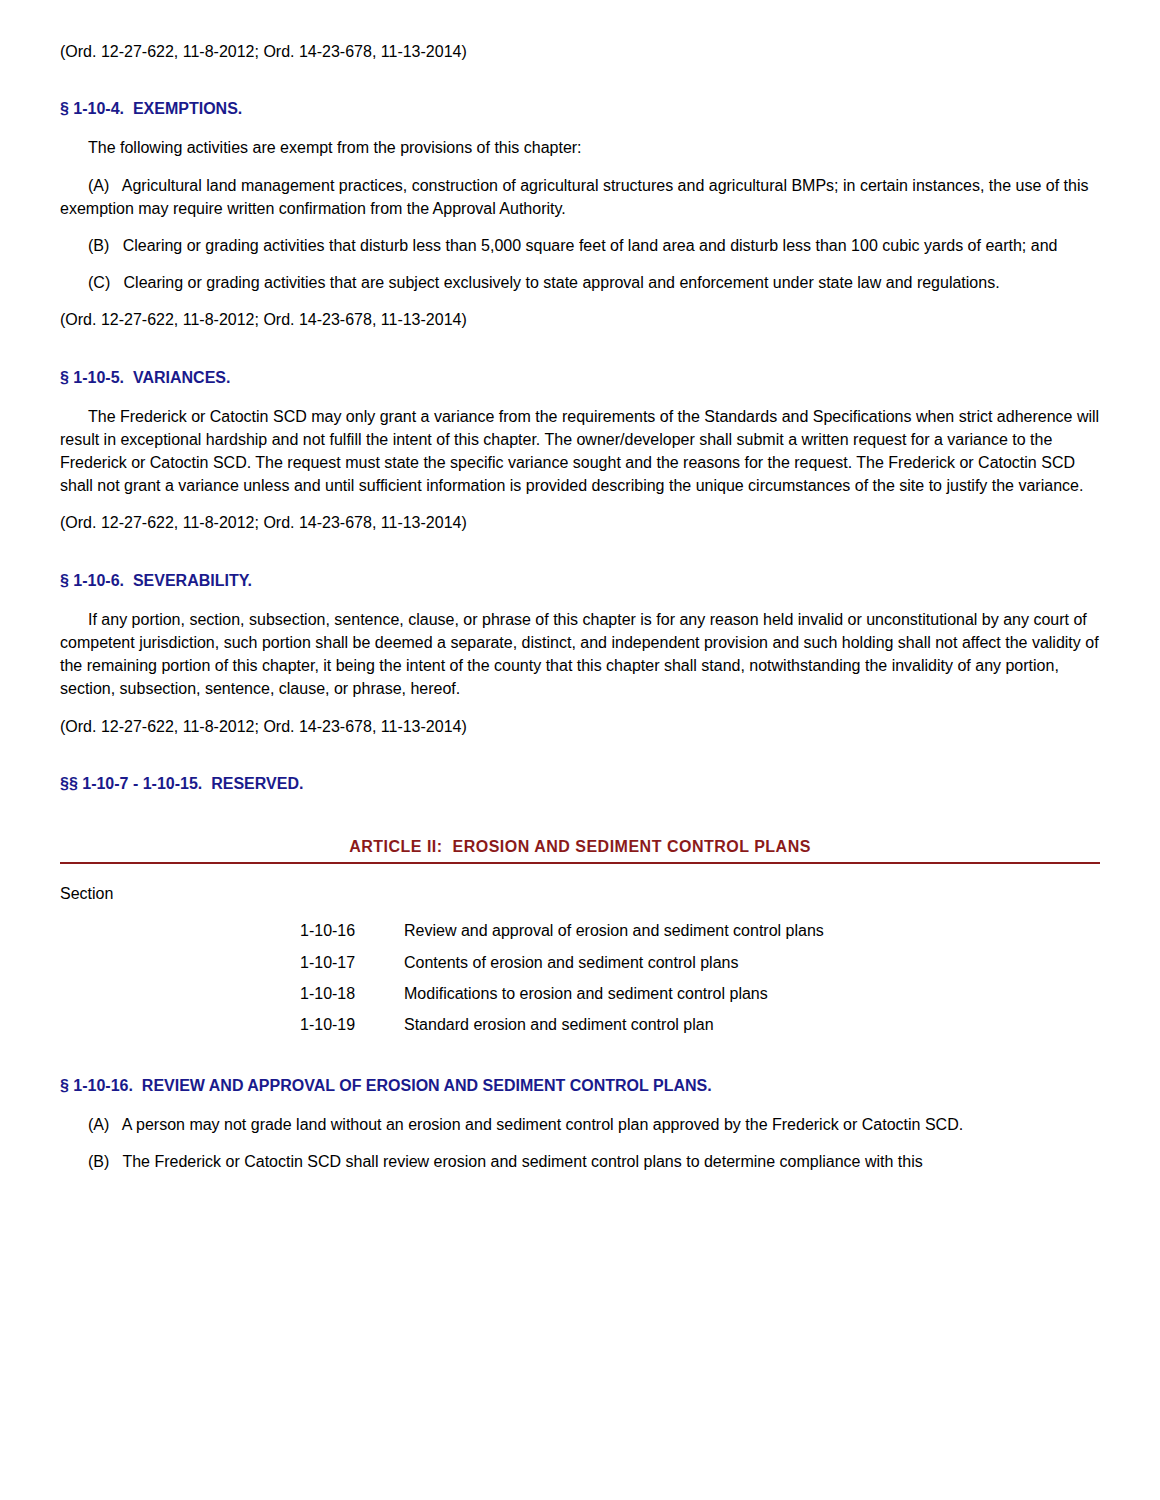(Ord. 12-27-622, 11-8-2012; Ord. 14-23-678, 11-13-2014)
§ 1-10-4. EXEMPTIONS.
The following activities are exempt from the provisions of this chapter:
(A) Agricultural land management practices, construction of agricultural structures and agricultural BMPs; in certain instances, the use of this exemption may require written confirmation from the Approval Authority.
(B) Clearing or grading activities that disturb less than 5,000 square feet of land area and disturb less than 100 cubic yards of earth; and
(C) Clearing or grading activities that are subject exclusively to state approval and enforcement under state law and regulations.
(Ord. 12-27-622, 11-8-2012; Ord. 14-23-678, 11-13-2014)
§ 1-10-5. VARIANCES.
The Frederick or Catoctin SCD may only grant a variance from the requirements of the Standards and Specifications when strict adherence will result in exceptional hardship and not fulfill the intent of this chapter. The owner/developer shall submit a written request for a variance to the Frederick or Catoctin SCD. The request must state the specific variance sought and the reasons for the request. The Frederick or Catoctin SCD shall not grant a variance unless and until sufficient information is provided describing the unique circumstances of the site to justify the variance.
(Ord. 12-27-622, 11-8-2012; Ord. 14-23-678, 11-13-2014)
§ 1-10-6. SEVERABILITY.
If any portion, section, subsection, sentence, clause, or phrase of this chapter is for any reason held invalid or unconstitutional by any court of competent jurisdiction, such portion shall be deemed a separate, distinct, and independent provision and such holding shall not affect the validity of the remaining portion of this chapter, it being the intent of the county that this chapter shall stand, notwithstanding the invalidity of any portion, section, subsection, sentence, clause, or phrase, hereof.
(Ord. 12-27-622, 11-8-2012; Ord. 14-23-678, 11-13-2014)
§§ 1-10-7 - 1-10-15. RESERVED.
ARTICLE II: EROSION AND SEDIMENT CONTROL PLANS
Section
| 1-10-16 | Review and approval of erosion and sediment control plans |
| 1-10-17 | Contents of erosion and sediment control plans |
| 1-10-18 | Modifications to erosion and sediment control plans |
| 1-10-19 | Standard erosion and sediment control plan |
§ 1-10-16. REVIEW AND APPROVAL OF EROSION AND SEDIMENT CONTROL PLANS.
(A) A person may not grade land without an erosion and sediment control plan approved by the Frederick or Catoctin SCD.
(B) The Frederick or Catoctin SCD shall review erosion and sediment control plans to determine compliance with this